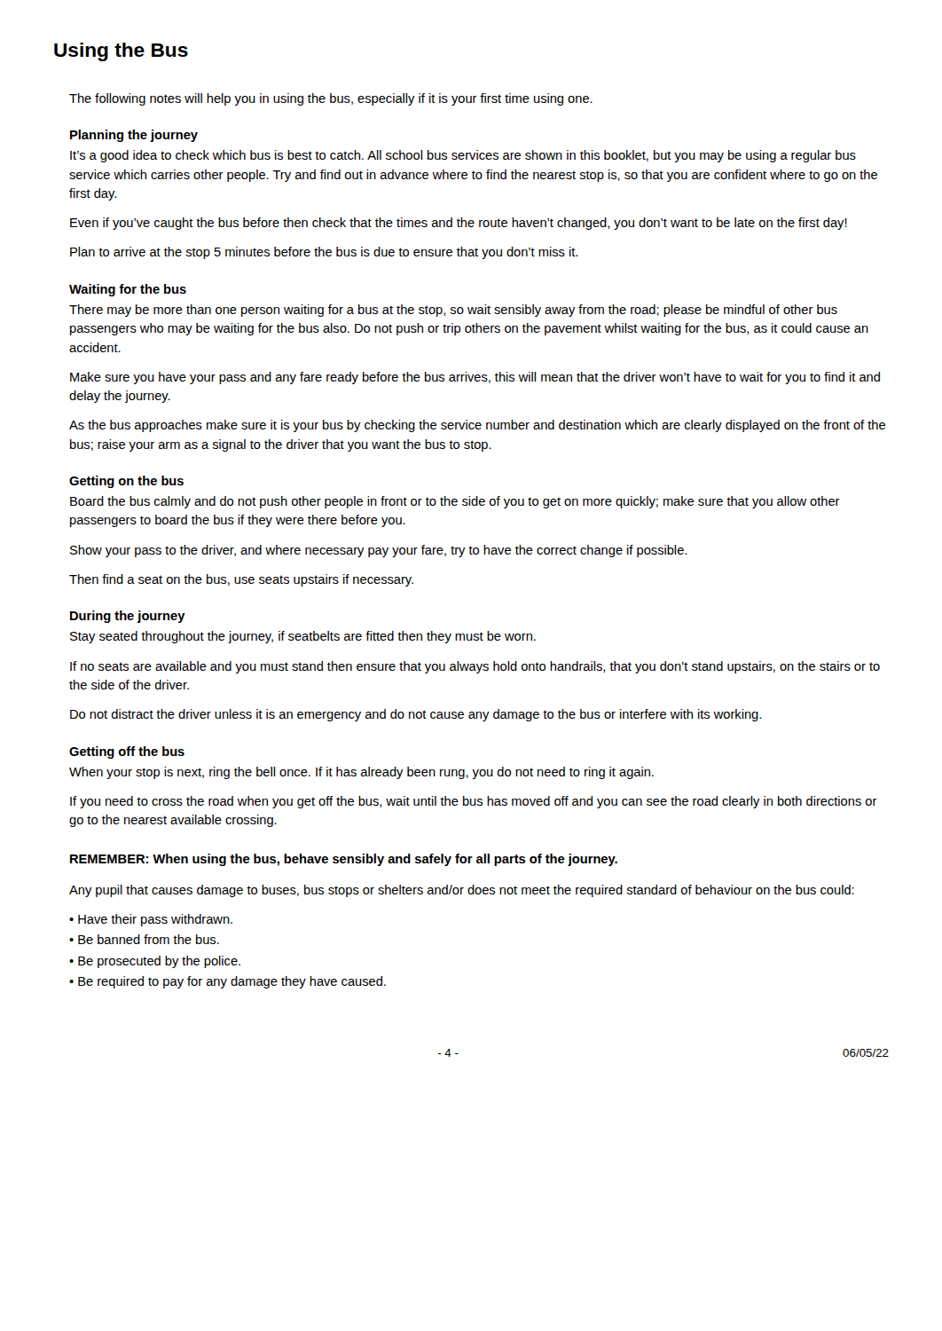Using the Bus
The following notes will help you in using the bus, especially if it is your first time using one.
Planning the journey
It’s a good idea to check which bus is best to catch. All school bus services are shown in this booklet, but you may be using a regular bus service which carries other people. Try and find out in advance where to find the nearest stop is, so that you are confident where to go on the first day.
Even if you’ve caught the bus before then check that the times and the route haven’t changed, you don’t want to be late on the first day!
Plan to arrive at the stop 5 minutes before the bus is due to ensure that you don’t miss it.
Waiting for the bus
There may be more than one person waiting for a bus at the stop, so wait sensibly away from the road; please be mindful of other bus passengers who may be waiting for the bus also. Do not push or trip others on the pavement whilst waiting for the bus, as it could cause an accident.
Make sure you have your pass and any fare ready before the bus arrives, this will mean that the driver won’t have to wait for you to find it and delay the journey.
As the bus approaches make sure it is your bus by checking the service number and destination which are clearly displayed on the front of the bus; raise your arm as a signal to the driver that you want the bus to stop.
Getting on the bus
Board the bus calmly and do not push other people in front or to the side of you to get on more quickly; make sure that you allow other passengers to board the bus if they were there before you.
Show your pass to the driver, and where necessary pay your fare, try to have the correct change if possible.
Then find a seat on the bus, use seats upstairs if necessary.
During the journey
Stay seated throughout the journey, if seatbelts are fitted then they must be worn.
If no seats are available and you must stand then ensure that you always hold onto handrails, that you don’t stand upstairs, on the stairs or to the side of the driver.
Do not distract the driver unless it is an emergency and do not cause any damage to the bus or interfere with its working.
Getting off the bus
When your stop is next, ring the bell once. If it has already been rung, you do not need to ring it again.
If you need to cross the road when you get off the bus, wait until the bus has moved off and you can see the road clearly in both directions or go to the nearest available crossing.
REMEMBER: When using the bus, behave sensibly and safely for all parts of the journey.
Any pupil that causes damage to buses, bus stops or shelters and/or does not meet the required standard of behaviour on the bus could:
Have their pass withdrawn.
Be banned from the bus.
Be prosecuted by the police.
Be required to pay for any damage they have caused.
- 4 - 06/05/22